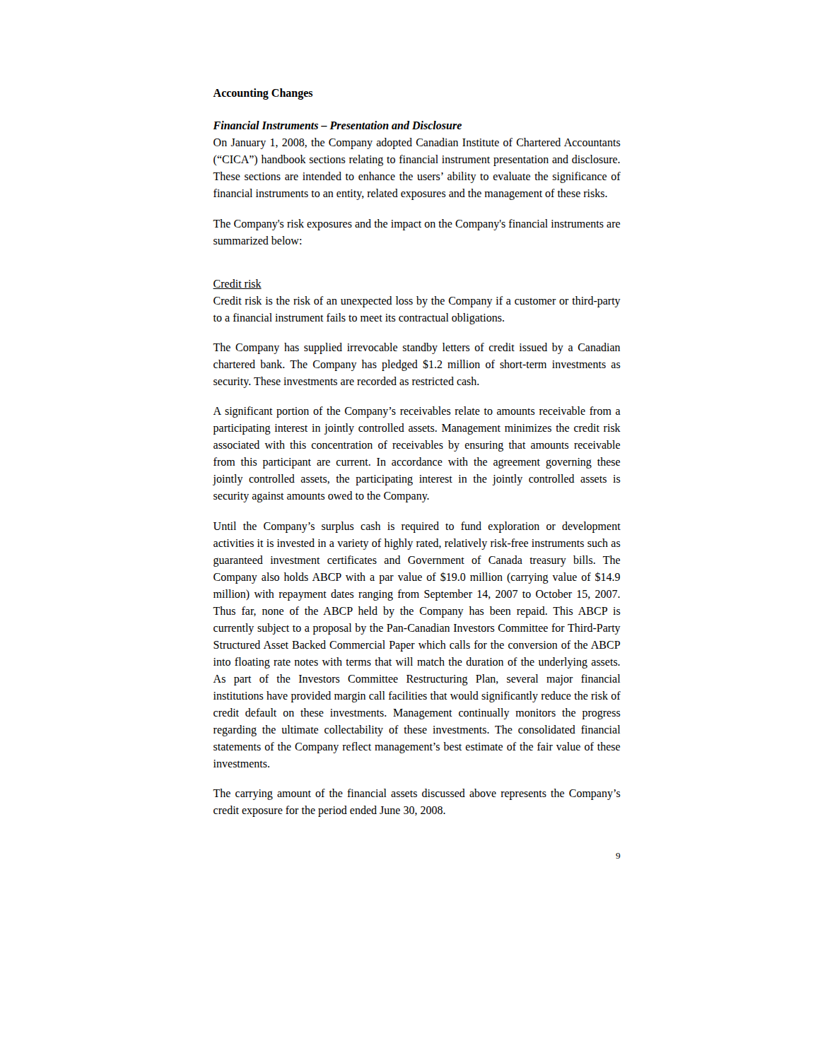Accounting Changes
Financial Instruments – Presentation and Disclosure
On January 1, 2008, the Company adopted Canadian Institute of Chartered Accountants (“CICA”) handbook sections relating to financial instrument presentation and disclosure. These sections are intended to enhance the users’ ability to evaluate the significance of financial instruments to an entity, related exposures and the management of these risks.
The Company's risk exposures and the impact on the Company's financial instruments are summarized below:
Credit risk
Credit risk is the risk of an unexpected loss by the Company if a customer or third-party to a financial instrument fails to meet its contractual obligations.
The Company has supplied irrevocable standby letters of credit issued by a Canadian chartered bank. The Company has pledged $1.2 million of short-term investments as security. These investments are recorded as restricted cash.
A significant portion of the Company’s receivables relate to amounts receivable from a participating interest in jointly controlled assets. Management minimizes the credit risk associated with this concentration of receivables by ensuring that amounts receivable from this participant are current. In accordance with the agreement governing these jointly controlled assets, the participating interest in the jointly controlled assets is security against amounts owed to the Company.
Until the Company’s surplus cash is required to fund exploration or development activities it is invested in a variety of highly rated, relatively risk-free instruments such as guaranteed investment certificates and Government of Canada treasury bills. The Company also holds ABCP with a par value of $19.0 million (carrying value of $14.9 million) with repayment dates ranging from September 14, 2007 to October 15, 2007. Thus far, none of the ABCP held by the Company has been repaid. This ABCP is currently subject to a proposal by the Pan-Canadian Investors Committee for Third-Party Structured Asset Backed Commercial Paper which calls for the conversion of the ABCP into floating rate notes with terms that will match the duration of the underlying assets. As part of the Investors Committee Restructuring Plan, several major financial institutions have provided margin call facilities that would significantly reduce the risk of credit default on these investments. Management continually monitors the progress regarding the ultimate collectability of these investments. The consolidated financial statements of the Company reflect management’s best estimate of the fair value of these investments.
The carrying amount of the financial assets discussed above represents the Company’s credit exposure for the period ended June 30, 2008.
9